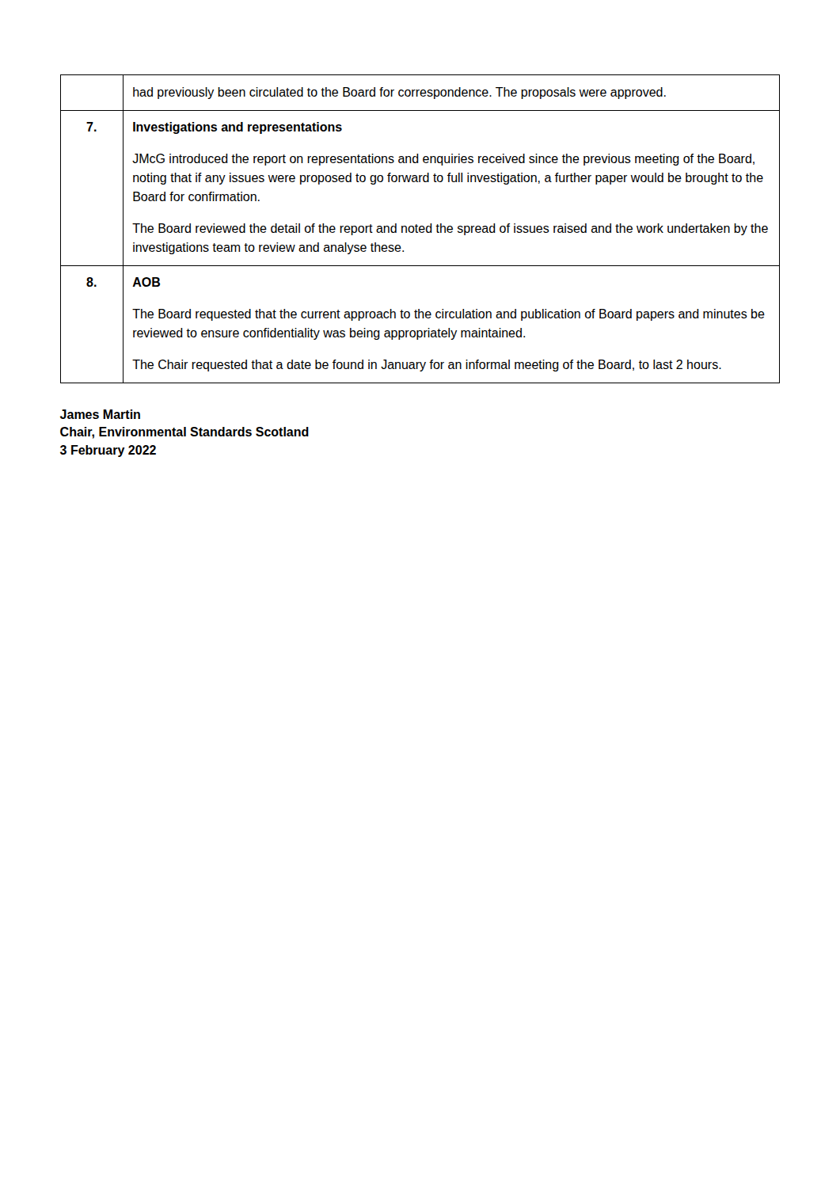| | had previously been circulated to the Board for correspondence. The proposals were approved. |
| 7. | Investigations and representations JMcG introduced the report on representations and enquiries received since the previous meeting of the Board, noting that if any issues were proposed to go forward to full investigation, a further paper would be brought to the Board for confirmation. The Board reviewed the detail of the report and noted the spread of issues raised and the work undertaken by the investigations team to review and analyse these. |
| 8. | AOB The Board requested that the current approach to the circulation and publication of Board papers and minutes be reviewed to ensure confidentiality was being appropriately maintained. The Chair requested that a date be found in January for an informal meeting of the Board, to last 2 hours. |
James Martin Chair, Environmental Standards Scotland 3 February 2022